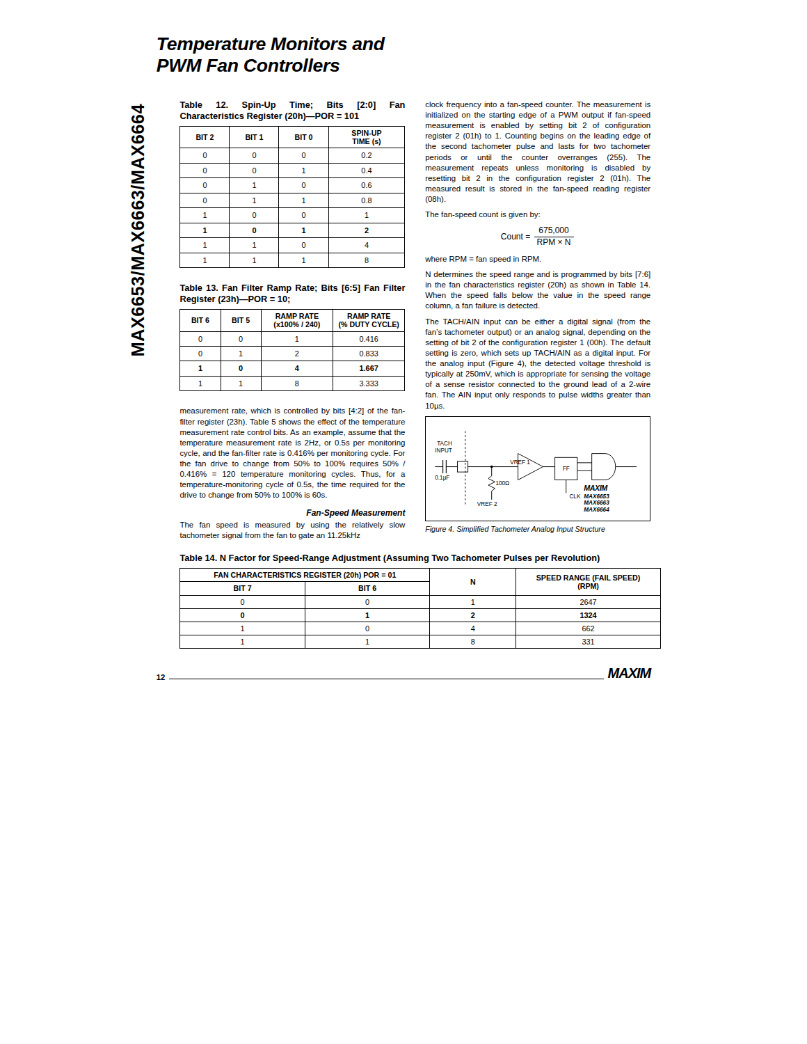MAX6653/MAX6663/MAX6664
Temperature Monitors and
PWM Fan Controllers
Table 12. Spin-Up Time; Bits [2:0] Fan Characteristics Register (20h)—POR = 101
| BIT 2 | BIT 1 | BIT 0 | SPIN-UP TIME (s) |
| --- | --- | --- | --- |
| 0 | 0 | 0 | 0.2 |
| 0 | 0 | 1 | 0.4 |
| 0 | 1 | 0 | 0.6 |
| 0 | 1 | 1 | 0.8 |
| 1 | 0 | 0 | 1 |
| 1 | 0 | 1 | 2 |
| 1 | 1 | 0 | 4 |
| 1 | 1 | 1 | 8 |
Table 13. Fan Filter Ramp Rate; Bits [6:5] Fan Filter Register (23h)—POR = 10;
| BIT 6 | BIT 5 | RAMP RATE (x100% / 240) | RAMP RATE (% DUTY CYCLE) |
| --- | --- | --- | --- |
| 0 | 0 | 1 | 0.416 |
| 0 | 1 | 2 | 0.833 |
| 1 | 0 | 4 | 1.667 |
| 1 | 1 | 8 | 3.333 |
measurement rate, which is controlled by bits [4:2] of the fan-filter register (23h). Table 5 shows the effect of the temperature measurement rate control bits. As an example, assume that the temperature measurement rate is 2Hz, or 0.5s per monitoring cycle, and the fan-filter rate is 0.416% per monitoring cycle. For the fan drive to change from 50% to 100% requires 50% / 0.416% = 120 temperature monitoring cycles. Thus, for a temperature-monitoring cycle of 0.5s, the time required for the drive to change from 50% to 100% is 60s.
Fan-Speed Measurement
The fan speed is measured by using the relatively slow tachometer signal from the fan to gate an 11.25kHz
clock frequency into a fan-speed counter. The measurement is initialized on the starting edge of a PWM output if fan-speed measurement is enabled by setting bit 2 of configuration register 2 (01h) to 1. Counting begins on the leading edge of the second tachometer pulse and lasts for two tachometer periods or until the counter overranges (255). The measurement repeats unless monitoring is disabled by resetting bit 2 in the configuration register 2 (01h). The measured result is stored in the fan-speed reading register (08h).
The fan-speed count is given by:
Count = 675,000 RPM × N
where RPM = fan speed in RPM.
N determines the speed range and is programmed by bits [7:6] in the fan characteristics register (20h) as shown in Table 14. When the speed falls below the value in the speed range column, a fan failure is detected.
The TACH/AIN input can be either a digital signal (from the fan’s tachometer output) or an analog signal, depending on the setting of bit 2 of the configuration register 1 (00h). The default setting is zero, which sets up TACH/AIN as a digital input. For the analog input (Figure 4), the detected voltage threshold is typically at 250mV, which is appropriate for sensing the voltage of a sense resistor connected to the ground lead of a 2-wire fan. The AIN input only responds to pulse widths greater than 10µs.
TACH INPUT 0.1µF 100Ω VREF 2 VREF 1 FF CLK MAXIM MAX6653 MAX6663 MAX6664
Figure 4. Simplified Tachometer Analog Input Structure
Table 14. N Factor for Speed-Range Adjustment (Assuming Two Tachometer Pulses per Revolution)
| FAN CHARACTERISTICS REGISTER (20h) POR = 01 | N | SPEED RANGE (FAIL SPEED) (RPM) |
| --- | --- | --- |
| BIT 7 | BIT 6 |
| 0 | 0 | 1 | 2647 |
| 0 | 1 | 2 | 1324 |
| 1 | 0 | 4 | 662 |
| 1 | 1 | 8 | 331 |
12 MAXIM